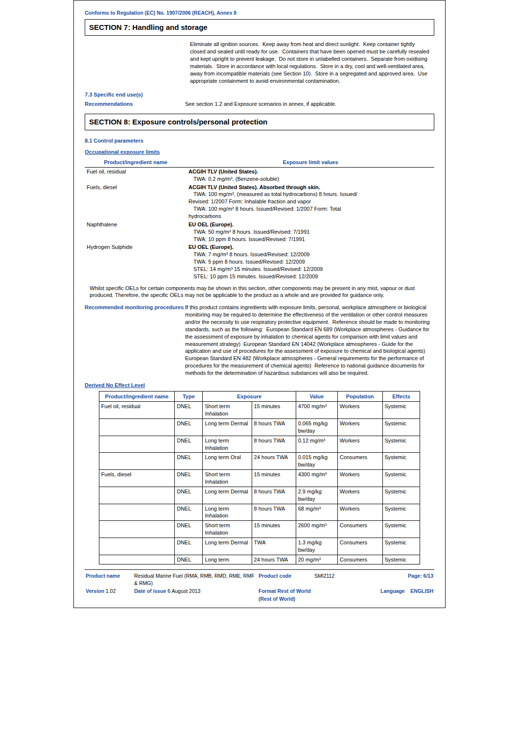Conforms to Regulation (EC) No. 1907/2006 (REACH), Annex II
SECTION 7: Handling and storage
Eliminate all ignition sources. Keep away from heat and direct sunlight. Keep container tightly closed and sealed until ready for use. Containers that have been opened must be carefully resealed and kept upright to prevent leakage. Do not store in unlabelled containers. Separate from oxidising materials. Store in accordance with local regulations. Store in a dry, cool and well-ventilated area, away from incompatible materials (see Section 10). Store in a segregated and approved area. Use appropriate containment to avoid environmental contamination.
7.3 Specific end use(s)
Recommendations
See section 1.2 and Exposure scenarios in annex, if applicable.
SECTION 8: Exposure controls/personal protection
8.1 Control parameters
Occupational exposure limits
| Product/ingredient name | Exposure limit values |
| --- | --- |
| F uel oil, residual | ACGIH TLV (United States). TWA: 0.2 mg/m³, (Benzene-soluble) |
| Fuels, diesel | ACGIH TLV (United States). Absorbed through skin. TWA: 100 mg/m³, (measured as total hydrocarbons) 8 hours. Issued/ Revised: 1/2007 Form: Inhalable fraction and vapor TWA: 100 mg/m³ 8 hours. Issued/Revised: 1/2007 Form: Total hydrocarbons |
| Naphthalene | EU OEL (Europe). TWA: 50 mg/m³ 8 hours. Issued/Revised: 7/1991 TWA: 10 ppm 8 hours. Issued/Revised: 7/1991 |
| Hydrogen Sulphide | EU OEL (Europe). TWA: 7 mg/m³ 8 hours. Issued/Revised: 12/2009 TWA: 5 ppm 8 hours. Issued/Revised: 12/2009 STEL: 14 mg/m³ 15 minutes. Issued/Revised: 12/2009 STEL: 10 ppm 15 minutes. Issued/Revised: 12/2009 |
Whilst specific OELs for certain components may be shown in this section, other components may be present in any mist, vapour or dust produced. Therefore, the specific OELs may not be applicable to the product as a whole and are provided for guidance only.
Recommended monitoring procedures
If this product contains ingredients with exposure limits, personal, workplace atmosphere or biological monitoring may be required to determine the effectiveness of the ventilation or other control measures and/or the necessity to use respiratory protective equipment. Reference should be made to monitoring standards, such as the following: European Standard EN 689 (Workplace atmospheres - Guidance for the assessment of exposure by inhalation to chemical agents for comparison with limit values and measurement strategy) European Standard EN 14042 (Workplace atmospheres - Guide for the application and use of procedures for the assessment of exposure to chemical and biological agents) European Standard EN 482 (Workplace atmospheres - General requirements for the performance of procedures for the measurement of chemical agents) Reference to national guidance documents for methods for the determination of hazardous substances will also be required.
Derived No Effect Level
| Product/ingredient name | Type | Exposure | Value | Population | Effects |
| --- | --- | --- | --- | --- | --- |
| F uel oil, residual | DNEL | Short term Inhalation | 15 minutes | 4700 mg/m³ | Workers | Systemic |
| | DNEL | Long term Dermal | 8 hours TWA | 0.065 mg/kg bw/day | Workers | Systemic |
| | DNEL | Long term Inhalation | 8 hours TWA | 0.12 mg/m³ | Workers | Systemic |
| | DNEL | Long term Oral | 24 hours TWA | 0.015 mg/kg bw/day | Consumers | Systemic |
| Fuels, diesel | DNEL | Short term Inhalation | 15 minutes | 4300 mg/m³ | Workers | Systemic |
| | DNEL | Long term Dermal | 8 hours TWA | 2.9 mg/kg bw/day | Workers | Systemic |
| | DNEL | Long term Inhalation | 8 hours TWA | 68 mg/m³ | Workers | Systemic |
| | DNEL | Short term Inhalation | 15 minutes | 2600 mg/m³ | Consumers | Systemic |
| | DNEL | Long term Dermal | TWA | 1.3 mg/kg bw/day | Consumers | Systemic |
| | DNEL | Long term | 24 hours TWA | 20 mg/m³ | Consumers | Systemic |
| Product name | Residual Marine Fuel (RMA, RMB, RMD, RME, RMF & RMG) | Product code | SMI2112 | Page: 6/13 |
| Version 1.02 | Date of issue 6 August 2013 | Format Rest of World | Language ENGLISH |
| | | (Rest of World) |